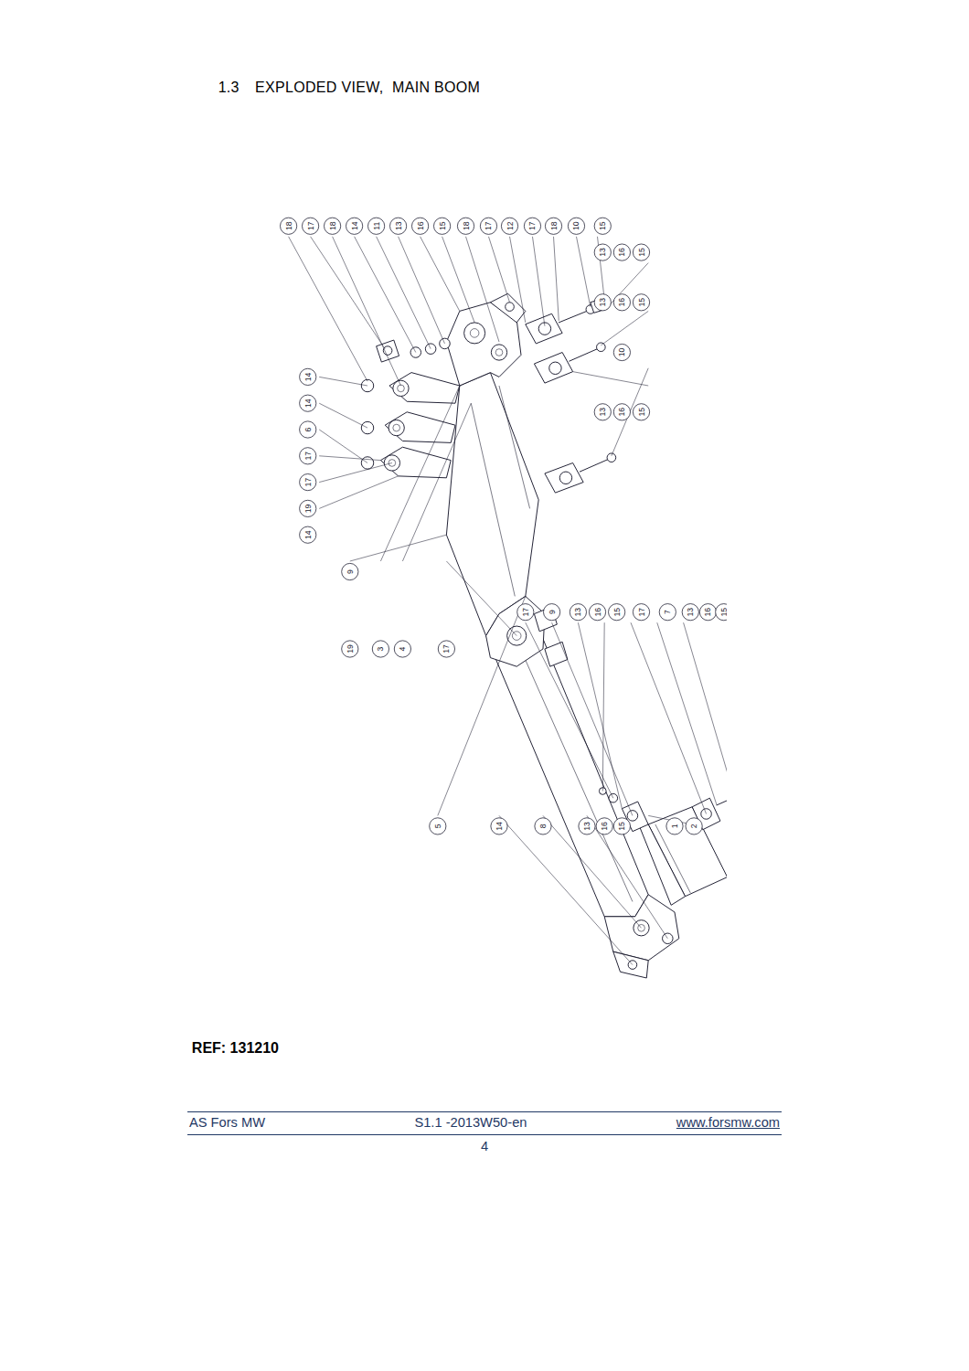1.3 EXPLODED VIEW, MAIN BOOM
18 17 18 14 11 13 16 15 18 17 12 17 18 10 15 13 16 15 13 16 15 10 13 16 15 14 14 6 17 17 19 14 9 19 3 4 17 17 9 13 16 15 17 7 13 16 15 5 14 8 13 16 15 1 2
REF: 131210
AS Fors MW S1.1 -2013W50-en www.forsmw.com
4